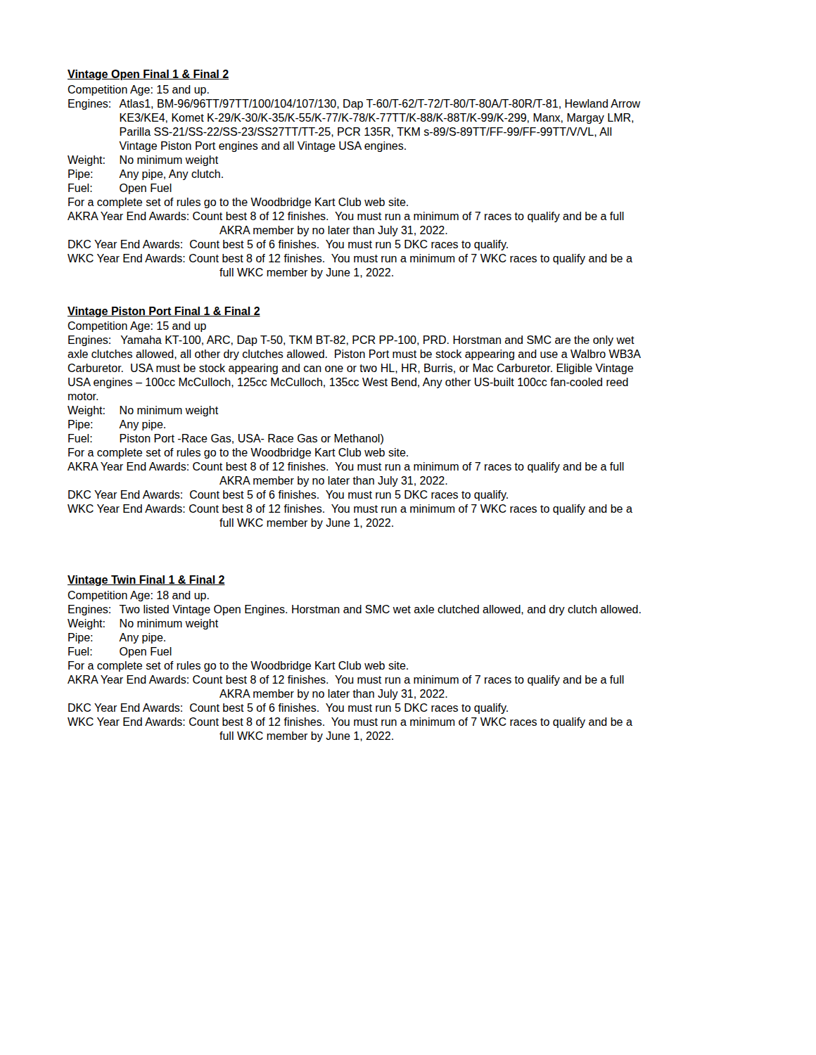Vintage Open Final 1 & Final 2
Competition Age: 15 and up.
Engines: Atlas1, BM-96/96TT/97TT/100/104/107/130, Dap T-60/T-62/T-72/T-80/T-80A/T-80R/T-81, Hewland Arrow KE3/KE4, Komet K-29/K-30/K-35/K-55/K-77/K-78/K-77TT/K-88/K-88T/K-99/K-299, Manx, Margay LMR, Parilla SS-21/SS-22/SS-23/SS27TT/TT-25, PCR 135R, TKM s-89/S-89TT/FF-99/FF-99TT/V/VL, All Vintage Piston Port engines and all Vintage USA engines.
Weight: No minimum weight
Pipe: Any pipe, Any clutch.
Fuel: Open Fuel
For a complete set of rules go to the Woodbridge Kart Club web site.
AKRA Year End Awards: Count best 8 of 12 finishes. You must run a minimum of 7 races to qualify and be a full
AKRA member by no later than July 31, 2022.
DKC Year End Awards: Count best 5 of 6 finishes. You must run 5 DKC races to qualify.
WKC Year End Awards: Count best 8 of 12 finishes. You must run a minimum of 7 WKC races to qualify and be a
full WKC member by June 1, 2022.
Vintage Piston Port Final 1 & Final 2
Competition Age: 15 and up
Engines: Yamaha KT-100, ARC, Dap T-50, TKM BT-82, PCR PP-100, PRD. Horstman and SMC are the only wet axle clutches allowed, all other dry clutches allowed. Piston Port must be stock appearing and use a Walbro WB3A Carburetor. USA must be stock appearing and can one or two HL, HR, Burris, or Mac Carburetor. Eligible Vintage USA engines – 100cc McCulloch, 125cc McCulloch, 135cc West Bend, Any other US-built 100cc fan-cooled reed motor.
Weight: No minimum weight
Pipe: Any pipe.
Fuel: Piston Port -Race Gas, USA- Race Gas or Methanol)
For a complete set of rules go to the Woodbridge Kart Club web site.
AKRA Year End Awards: Count best 8 of 12 finishes. You must run a minimum of 7 races to qualify and be a full
AKRA member by no later than July 31, 2022.
DKC Year End Awards: Count best 5 of 6 finishes. You must run 5 DKC races to qualify.
WKC Year End Awards: Count best 8 of 12 finishes. You must run a minimum of 7 WKC races to qualify and be a
full WKC member by June 1, 2022.
Vintage Twin Final 1 & Final 2
Competition Age: 18 and up.
Engines: Two listed Vintage Open Engines. Horstman and SMC wet axle clutched allowed, and dry clutch allowed.
Weight: No minimum weight
Pipe: Any pipe.
Fuel: Open Fuel
For a complete set of rules go to the Woodbridge Kart Club web site.
AKRA Year End Awards: Count best 8 of 12 finishes. You must run a minimum of 7 races to qualify and be a full
AKRA member by no later than July 31, 2022.
DKC Year End Awards: Count best 5 of 6 finishes. You must run 5 DKC races to qualify.
WKC Year End Awards: Count best 8 of 12 finishes. You must run a minimum of 7 WKC races to qualify and be a
full WKC member by June 1, 2022.